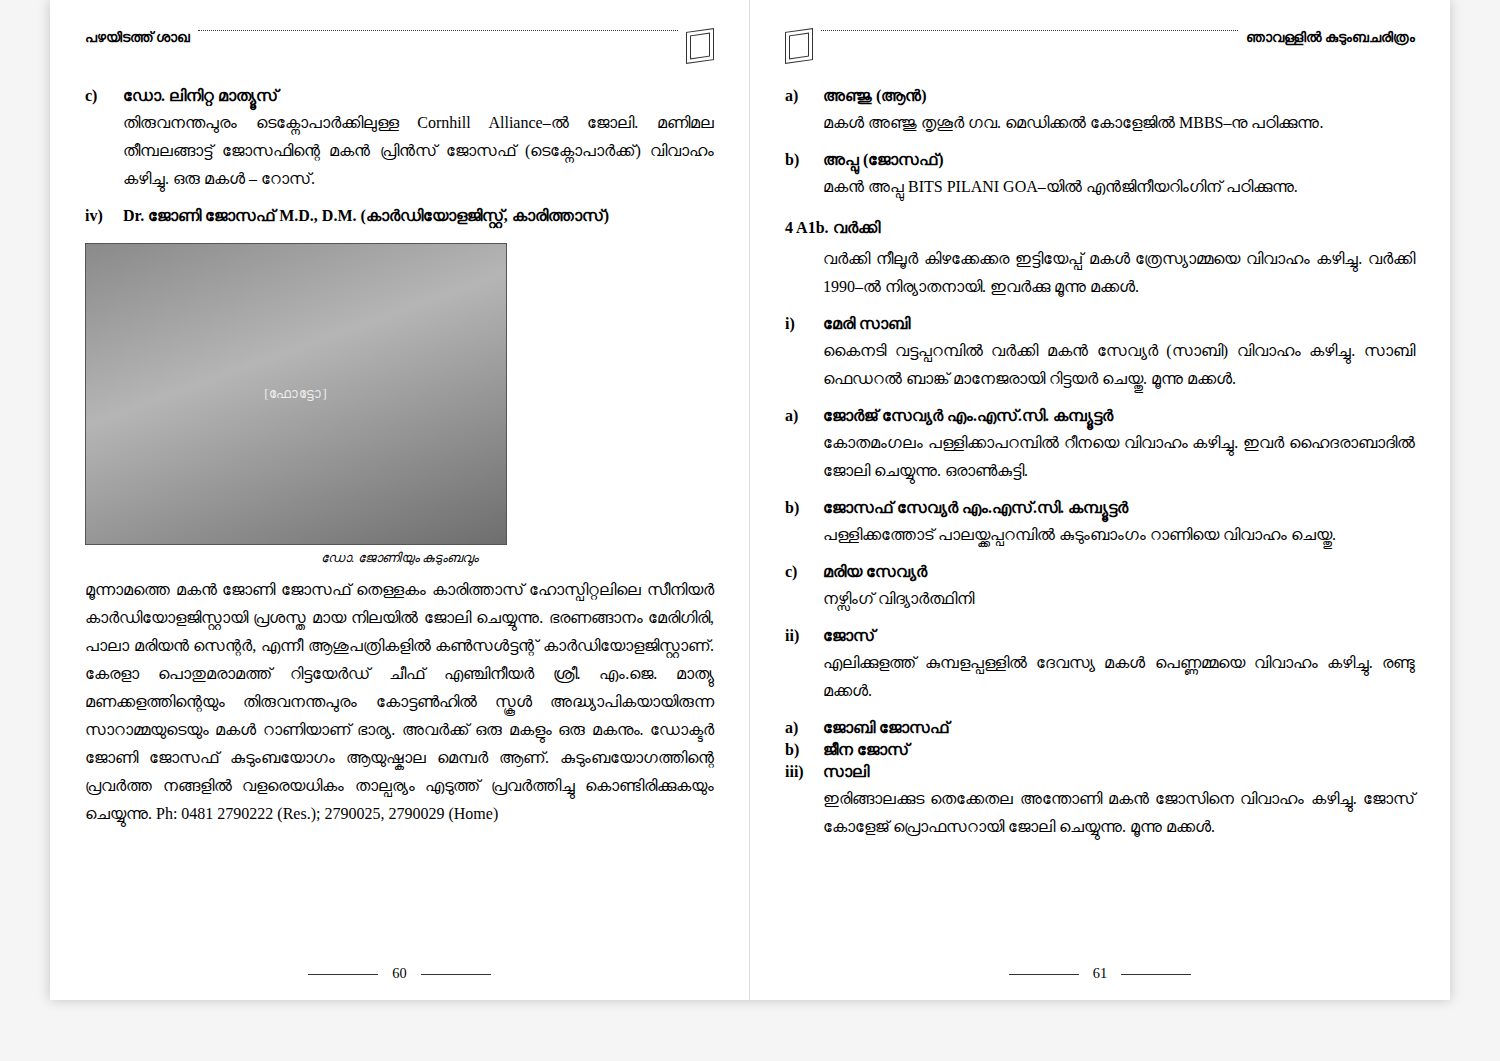പഴയിടത്ത് ശാഖ
c) ഡോ. ലിനിറ്റ മാത്യൂസ്
തിരുവനന്തപുരം ടെക്നോപാർക്കിലുള്ള Cornhill Alliance–ൽ ജോലി. മണിമല തീമ്പലങ്ങാട്ട് ജോസഫിന്റെ മകൻ പ്രിൻസ് ജോസഫ് (ടെക്നോപാർക്ക്) വിവാഹം കഴിച്ചു. ഒരു മകൾ – റോസ്.
iv) Dr. ജോണി ജോസഫ് M.D., D.M. (കാർഡിയോളജിസ്റ്റ്, കാരിത്താസ്)
[ഫോട്ടോ]
ഡോ. ജോണിയും കുടുംബവും
മൂന്നാമത്തെ മകൻ ജോണി ജോസഫ് തെള്ളകം കാരിത്താസ് ഹോസ്പിറ്റലിലെ സീനിയർ കാർഡിയോളജിസ്റ്റായി പ്രശസ്ത മായ നിലയിൽ ജോലി ചെയ്യുന്നു. ഭരണങ്ങാനം മേരിഗിരി, പാലാ മരിയൻ സെന്റർ, എന്നീ ആശുപത്രികളിൽ കൺസൾട്ടന്റ് കാർഡിയോളജിസ്റ്റാണ്. കേരളാ പൊതുമരാമത്ത് റിട്ടയേർഡ് ചീഫ് എഞ്ചിനീയർ ശ്രീ. എം.ജെ. മാത്യു മണക്കളത്തിന്റെയും തിരുവനന്തപുരം കോട്ടൺഹിൽ സ്കൂൾ അദ്ധ്യാപികയായിരുന്ന സാറാമ്മയുടെയും മകൾ റാണിയാണ് ഭാര്യ. അവർക്ക് ഒരു മകളും ഒരു മകനും. ഡോക്ടർ ജോണി ജോസഫ് കുടുംബയോഗം ആയുഷ്കാല മെമ്പർ ആണ്. കുടുംബയോഗത്തിന്റെ പ്രവർത്ത നങ്ങളിൽ വളരെയധികം താല്പര്യം എടുത്ത് പ്രവർത്തിച്ചു കൊണ്ടിരിക്കുകയും ചെയ്യുന്നു. Ph: 0481 2790222 (Res.); 2790025, 2790029 (Home)
60
ഞാവള്ളിൽ കുടുംബചരിത്രം
a) അഞ്ജു (ആൻ)
മകൾ അഞ്ജു തൃശൂർ ഗവ. മെഡിക്കൽ കോളേജിൽ MBBS–നു പഠിക്കുന്നു.
b) അപ്പു (ജോസഫ്)
മകൻ അപ്പു BITS PILANI GOA–യിൽ എൻജിനീയറിംഗിന് പഠിക്കുന്നു.
4 A1b. വർക്കി
വർക്കി നീലൂർ കിഴക്കേക്കര ഇട്ടിയേപ്പ് മകൾ ത്രേസ്യാമ്മയെ വിവാഹം കഴിച്ചു. വർക്കി 1990–ൽ നിര്യാതനായി. ഇവർക്കു മൂന്നു മക്കൾ.
i) മേരി സാബി
കൈനടി വട്ടപ്പറമ്പിൽ വർക്കി മകൻ സേവ്യർ (സാബി) വിവാഹം കഴിച്ചു. സാബി ഫെഡറൽ ബാങ്ക് മാനേജരായി റിട്ടയർ ചെയ്തു. മൂന്നു മക്കൾ.
a) ജോർജ് സേവ്യർ എം.എസ്.സി. കമ്പ്യൂട്ടർ
കോതമംഗലം പള്ളിക്കാപറമ്പിൽ റീനയെ വിവാഹം കഴിച്ചു. ഇവർ ഹൈദരാബാദിൽ ജോലി ചെയ്യുന്നു. ഒരാൺകുട്ടി.
b) ജോസഫ് സേവ്യർ എം.എസ്.സി. കമ്പ്യൂട്ടർ
പള്ളിക്കത്തോട് പാലയ്ക്കപ്പറമ്പിൽ കുടുംബാംഗം റാണിയെ വിവാഹം ചെയ്തു.
c) മരിയ സേവ്യർ
നഴ്സിംഗ് വിദ്യാർത്ഥിനി
ii) ജോസ്
എലിക്കുളത്ത് കുമ്പളപ്പള്ളിൽ ദേവസ്യ മകൾ പെണ്ണമ്മയെ വിവാഹം കഴിച്ചു. രണ്ടു മക്കൾ.
a) ജോബി ജോസഫ്
b) ജീന ജോസ്
iii) സാലി
ഇരിങ്ങാലക്കുട തെക്കേതല അന്തോണി മകൻ ജോസിനെ വിവാഹം കഴിച്ചു. ജോസ് കോളേജ് പ്രൊഫസറായി ജോലി ചെയ്യുന്നു. മൂന്നു മക്കൾ.
61